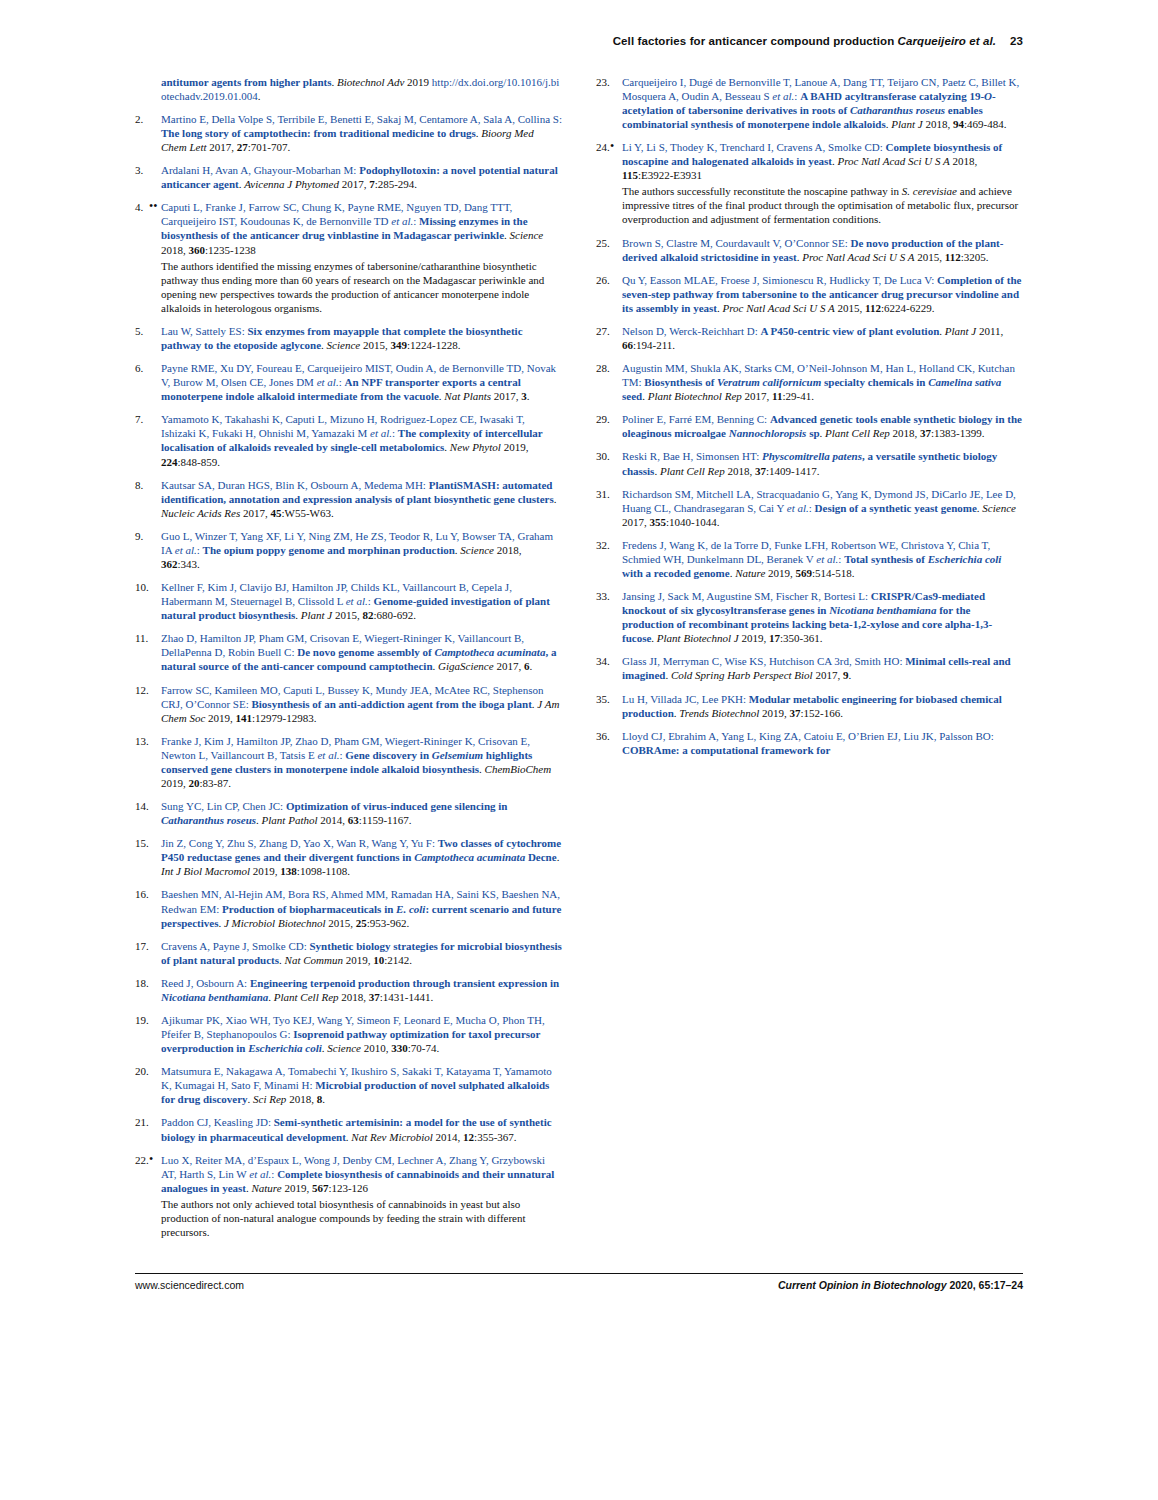Cell factories for anticancer compound production Carqueijeiro et al. 23
antitumor agents from higher plants. Biotechnol Adv 2019 http://dx.doi.org/10.1016/j.biotechadv.2019.01.004.
2. Martino E, Della Volpe S, Terribile E, Benetti E, Sakaj M, Centamore A, Sala A, Collina S: The long story of camptothecin: from traditional medicine to drugs. Bioorg Med Chem Lett 2017, 27:701-707.
3. Ardalani H, Avan A, Ghayour-Mobarhan M: Podophyllotoxin: a novel potential natural anticancer agent. Avicenna J Phytomed 2017, 7:285-294.
4. •• Caputi L, Franke J, Farrow SC, Chung K, Payne RME, Nguyen TD, Dang TTT, Carqueijeiro IST, Koudounas K, de Bernonville TD et al.: Missing enzymes in the biosynthesis of the anticancer drug vinblastine in Madagascar periwinkle. Science 2018, 360:1235-1238 The authors identified the missing enzymes of tabersonine/catharanthine biosynthetic pathway thus ending more than 60 years of research on the Madagascar periwinkle and opening new perspectives towards the production of anticancer monoterpene indole alkaloids in heterologous organisms.
5. Lau W, Sattely ES: Six enzymes from mayapple that complete the biosynthetic pathway to the etoposide aglycone. Science 2015, 349:1224-1228.
6. Payne RME, Xu DY, Foureau E, Carqueijeiro MIST, Oudin A, de Bernonville TD, Novak V, Burow M, Olsen CE, Jones DM et al.: An NPF transporter exports a central monoterpene indole alkaloid intermediate from the vacuole. Nat Plants 2017, 3.
7. Yamamoto K, Takahashi K, Caputi L, Mizuno H, Rodriguez-Lopez CE, Iwasaki T, Ishizaki K, Fukaki H, Ohnishi M, Yamazaki M et al.: The complexity of intercellular localisation of alkaloids revealed by single-cell metabolomics. New Phytol 2019, 224:848-859.
8. Kautsar SA, Duran HGS, Blin K, Osbourn A, Medema MH: PlantiSMASH: automated identification, annotation and expression analysis of plant biosynthetic gene clusters. Nucleic Acids Res 2017, 45:W55-W63.
9. Guo L, Winzer T, Yang XF, Li Y, Ning ZM, He ZS, Teodor R, Lu Y, Bowser TA, Graham IA et al.: The opium poppy genome and morphinan production. Science 2018, 362:343.
10. Kellner F, Kim J, Clavijo BJ, Hamilton JP, Childs KL, Vaillancourt B, Cepela J, Habermann M, Steuernagel B, Clissold L et al.: Genome-guided investigation of plant natural product biosynthesis. Plant J 2015, 82:680-692.
11. Zhao D, Hamilton JP, Pham GM, Crisovan E, Wiegert-Rininger K, Vaillancourt B, DellaPenna D, Robin Buell C: De novo genome assembly of Camptotheca acuminata, a natural source of the anti-cancer compound camptothecin. GigaScience 2017, 6.
12. Farrow SC, Kamileen MO, Caputi L, Bussey K, Mundy JEA, McAtee RC, Stephenson CRJ, O’Connor SE: Biosynthesis of an anti-addiction agent from the iboga plant. J Am Chem Soc 2019, 141:12979-12983.
13. Franke J, Kim J, Hamilton JP, Zhao D, Pham GM, Wiegert-Rininger K, Crisovan E, Newton L, Vaillancourt B, Tatsis E et al.: Gene discovery in Gelsemium highlights conserved gene clusters in monoterpene indole alkaloid biosynthesis. ChemBioChem 2019, 20:83-87.
14. Sung YC, Lin CP, Chen JC: Optimization of virus-induced gene silencing in Catharanthus roseus. Plant Pathol 2014, 63:1159-1167.
15. Jin Z, Cong Y, Zhu S, Zhang D, Yao X, Wan R, Wang Y, Yu F: Two classes of cytochrome P450 reductase genes and their divergent functions in Camptotheca acuminata Decne. Int J Biol Macromol 2019, 138:1098-1108.
16. Baeshen MN, Al-Hejin AM, Bora RS, Ahmed MM, Ramadan HA, Saini KS, Baeshen NA, Redwan EM: Production of biopharmaceuticals in E. coli: current scenario and future perspectives. J Microbiol Biotechnol 2015, 25:953-962.
17. Cravens A, Payne J, Smolke CD: Synthetic biology strategies for microbial biosynthesis of plant natural products. Nat Commun 2019, 10:2142.
18. Reed J, Osbourn A: Engineering terpenoid production through transient expression in Nicotiana benthamiana. Plant Cell Rep 2018, 37:1431-1441.
19. Ajikumar PK, Xiao WH, Tyo KEJ, Wang Y, Simeon F, Leonard E, Mucha O, Phon TH, Pfeifer B, Stephanopoulos G: Isoprenoid pathway optimization for taxol precursor overproduction in Escherichia coli. Science 2010, 330:70-74.
20. Matsumura E, Nakagawa A, Tomabechi Y, Ikushiro S, Sakaki T, Katayama T, Yamamoto K, Kumagai H, Sato F, Minami H: Microbial production of novel sulphated alkaloids for drug discovery. Sci Rep 2018, 8.
21. Paddon CJ, Keasling JD: Semi-synthetic artemisinin: a model for the use of synthetic biology in pharmaceutical development. Nat Rev Microbiol 2014, 12:355-367.
22. • Luo X, Reiter MA, d’Espaux L, Wong J, Denby CM, Lechner A, Zhang Y, Grzybowski AT, Harth S, Lin W et al.: Complete biosynthesis of cannabinoids and their unnatural analogues in yeast. Nature 2019, 567:123-126 The authors not only achieved total biosynthesis of cannabinoids in yeast but also production of non-natural analogue compounds by feeding the strain with different precursors.
23. Carqueijeiro I, Dugé de Bernonville T, Lanoue A, Dang TT, Teijaro CN, Paetz C, Billet K, Mosquera A, Oudin A, Besseau S et al.: A BAHD acyltransferase catalyzing 19-O-acetylation of tabersonine derivatives in roots of Catharanthus roseus enables combinatorial synthesis of monoterpene indole alkaloids. Plant J 2018, 94:469-484.
24. • Li Y, Li S, Thodey K, Trenchard I, Cravens A, Smolke CD: Complete biosynthesis of noscapine and halogenated alkaloids in yeast. Proc Natl Acad Sci U S A 2018, 115:E3922-E3931 The authors successfully reconstitute the noscapine pathway in S. cerevisiae and achieve impressive titres of the final product through the optimisation of metabolic flux, precursor overproduction and adjustment of fermentation conditions.
25. Brown S, Clastre M, Courdavault V, O’Connor SE: De novo production of the plant-derived alkaloid strictosidine in yeast. Proc Natl Acad Sci U S A 2015, 112:3205.
26. Qu Y, Easson MLAE, Froese J, Simionescu R, Hudlicky T, De Luca V: Completion of the seven-step pathway from tabersonine to the anticancer drug precursor vindoline and its assembly in yeast. Proc Natl Acad Sci U S A 2015, 112:6224-6229.
27. Nelson D, Werck-Reichhart D: A P450-centric view of plant evolution. Plant J 2011, 66:194-211.
28. Augustin MM, Shukla AK, Starks CM, O’Neil-Johnson M, Han L, Holland CK, Kutchan TM: Biosynthesis of Veratrum californicum specialty chemicals in Camelina sativa seed. Plant Biotechnol Rep 2017, 11:29-41.
29. Poliner E, Farré EM, Benning C: Advanced genetic tools enable synthetic biology in the oleaginous microalgae Nannochloropsis sp. Plant Cell Rep 2018, 37:1383-1399.
30. Reski R, Bae H, Simonsen HT: Physcomitrella patens, a versatile synthetic biology chassis. Plant Cell Rep 2018, 37:1409-1417.
31. Richardson SM, Mitchell LA, Stracquadanio G, Yang K, Dymond JS, DiCarlo JE, Lee D, Huang CL, Chandrasegaran S, Cai Y et al.: Design of a synthetic yeast genome. Science 2017, 355:1040-1044.
32. Fredens J, Wang K, de la Torre D, Funke LFH, Robertson WE, Christova Y, Chia T, Schmied WH, Dunkelmann DL, Beranek V et al.: Total synthesis of Escherichia coli with a recoded genome. Nature 2019, 569:514-518.
33. Jansing J, Sack M, Augustine SM, Fischer R, Bortesi L: CRISPR/Cas9-mediated knockout of six glycosyltransferase genes in Nicotiana benthamiana for the production of recombinant proteins lacking beta-1,2-xylose and core alpha-1,3-fucose. Plant Biotechnol J 2019, 17:350-361.
34. Glass JI, Merryman C, Wise KS, Hutchison CA 3rd, Smith HO: Minimal cells-real and imagined. Cold Spring Harb Perspect Biol 2017, 9.
35. Lu H, Villada JC, Lee PKH: Modular metabolic engineering for biobased chemical production. Trends Biotechnol 2019, 37:152-166.
36. Lloyd CJ, Ebrahim A, Yang L, King ZA, Catoiu E, O’Brien EJ, Liu JK, Palsson BO: COBRAme: a computational framework for
www.sciencedirect.com
Current Opinion in Biotechnology 2020, 65:17–24